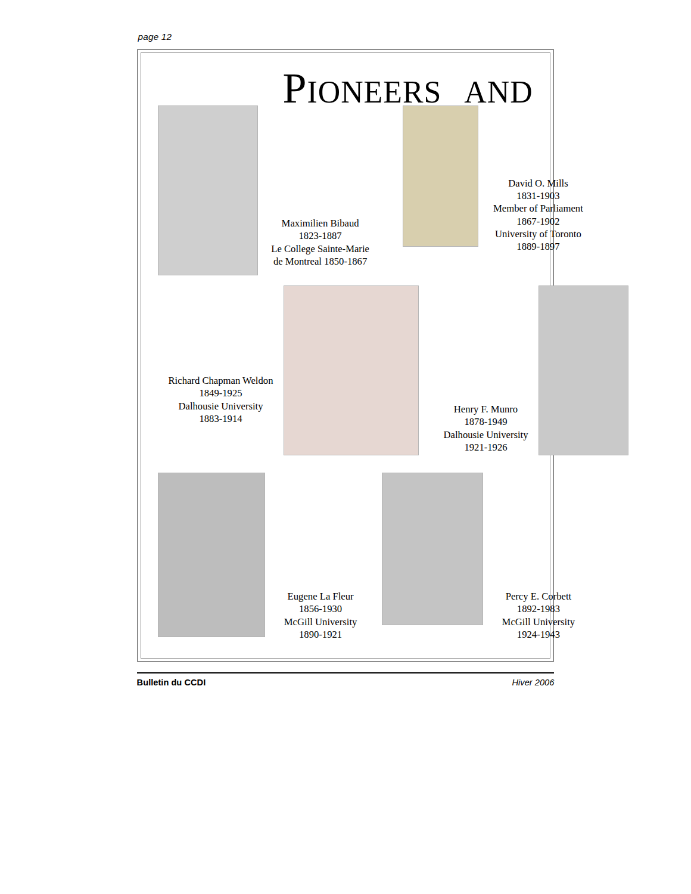page 12
PIONEERS AND
Maximilien Bibaud 1823-1887
Le College Sainte-Marie
de Montreal 1850-1867
David O. Mills 1831-1903
Member of Parliament
1867-1902
University of Toronto
1889-1897
Richard Chapman Weldon 1849-1925
Dalhousie University
1883-1914
Henry F. Munro 1878-1949
Dalhousie University
1921-1926
Eugene La Fleur 1856-1930
McGill University
1890-1921
Percy E. Corbett 1892-1983
McGill University
1924-1943
Bulletin du CCDI
Hiver 2006